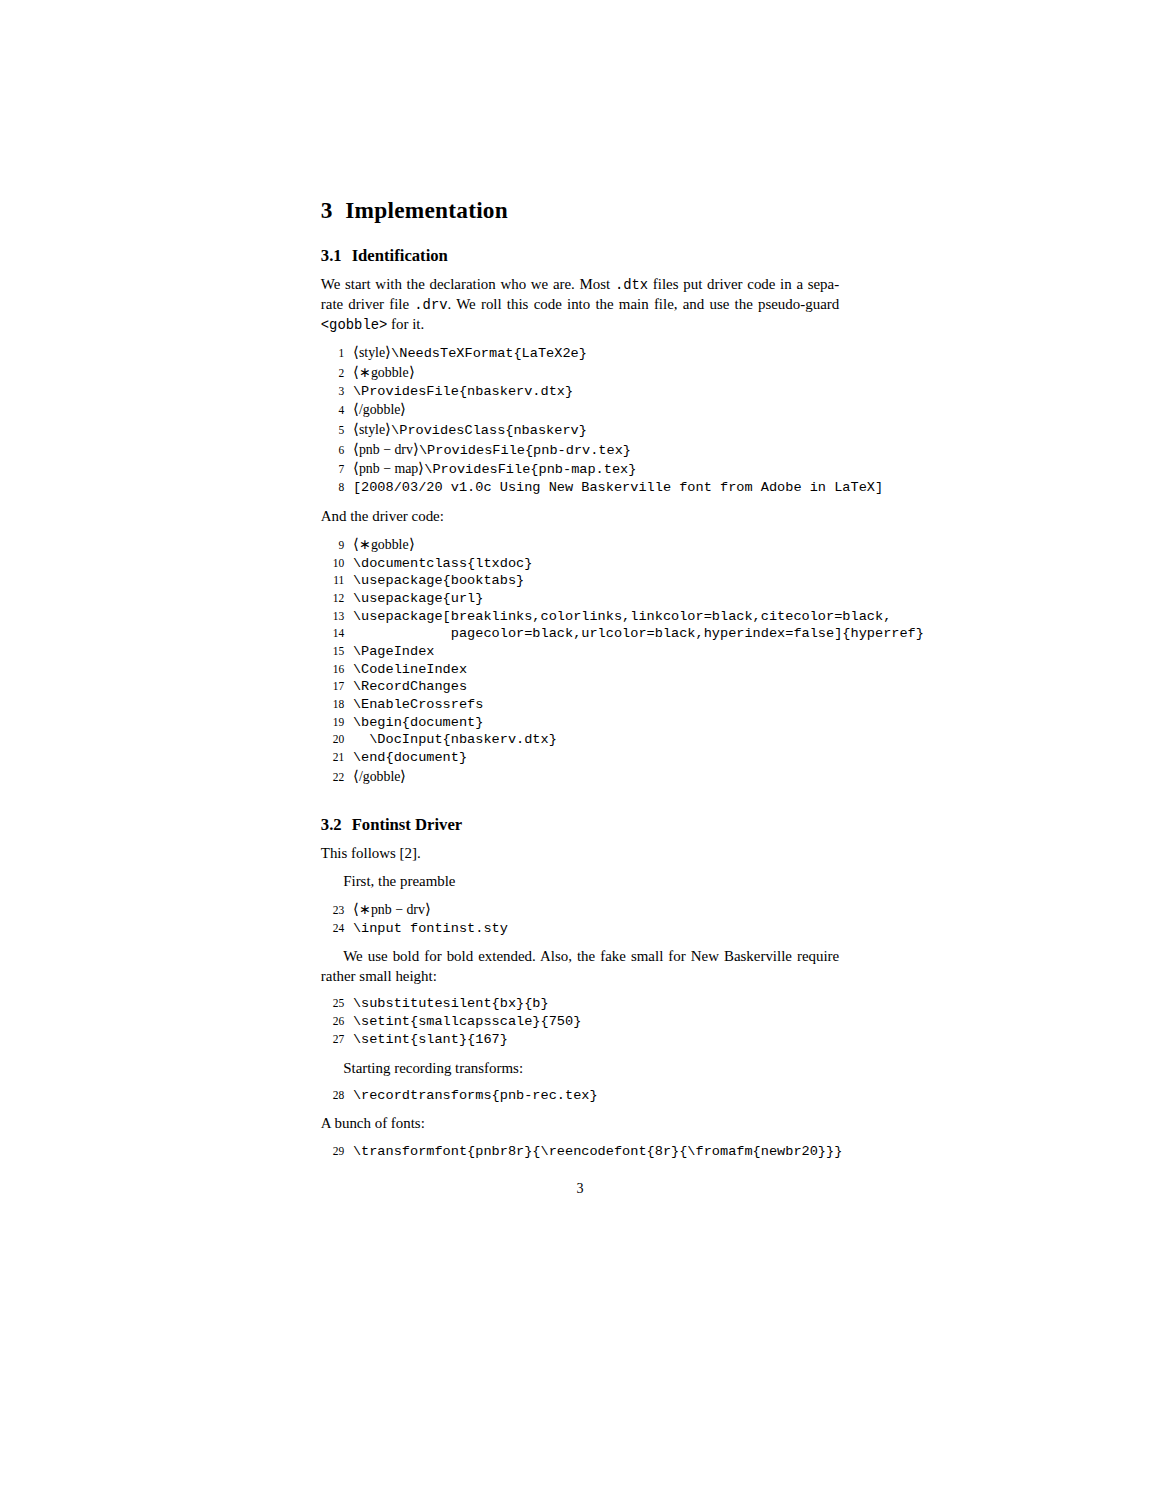3 Implementation
3.1 Identification
We start with the declaration who we are. Most .dtx files put driver code in a separate driver file .drv. We roll this code into the main file, and use the pseudo-guard <gobble> for it.
1⟨style⟩\NeedsTeXFormat{LaTeX2e}
2⟨∗gobble⟩
3\ProvidesFile{nbaskerv.dtx}
4⟨/gobble⟩
5⟨style⟩\ProvidesClass{nbaskerv}
6⟨pnb − drv⟩\ProvidesFile{pnb-drv.tex}
7⟨pnb − map⟩\ProvidesFile{pnb-map.tex}
8[2008/03/20 v1.0c Using New Baskerville font from Adobe in LaTeX]
And the driver code:
9⟨∗gobble⟩
10\documentclass{ltxdoc}
11\usepackage{booktabs}
12\usepackage{url}
13\usepackage[breaklinks,colorlinks,linkcolor=black,citecolor=black,
14 pagecolor=black,urlcolor=black,hyperindex=false]{hyperref}
15\PageIndex
16\CodelineIndex
17\RecordChanges
18\EnableCrossrefs
19\begin{document}
20 \DocInput{nbaskerv.dtx}
21\end{document}
22⟨/gobble⟩
3.2 Fontinst Driver
This follows [2].
First, the preamble
23⟨∗pnb − drv⟩
24\input fontinst.sty
We use bold for bold extended. Also, the fake small for New Baskerville require rather small height:
25\substitutesilent{bx}{b}
26\setint{smallcapsscale}{750}
27\setint{slant}{167}
Starting recording transforms:
28\recordtransforms{pnb-rec.tex}
A bunch of fonts:
29\transformfont{pnbr8r}{\reencodefont{8r}{\fromafm{newbr20}}}
3